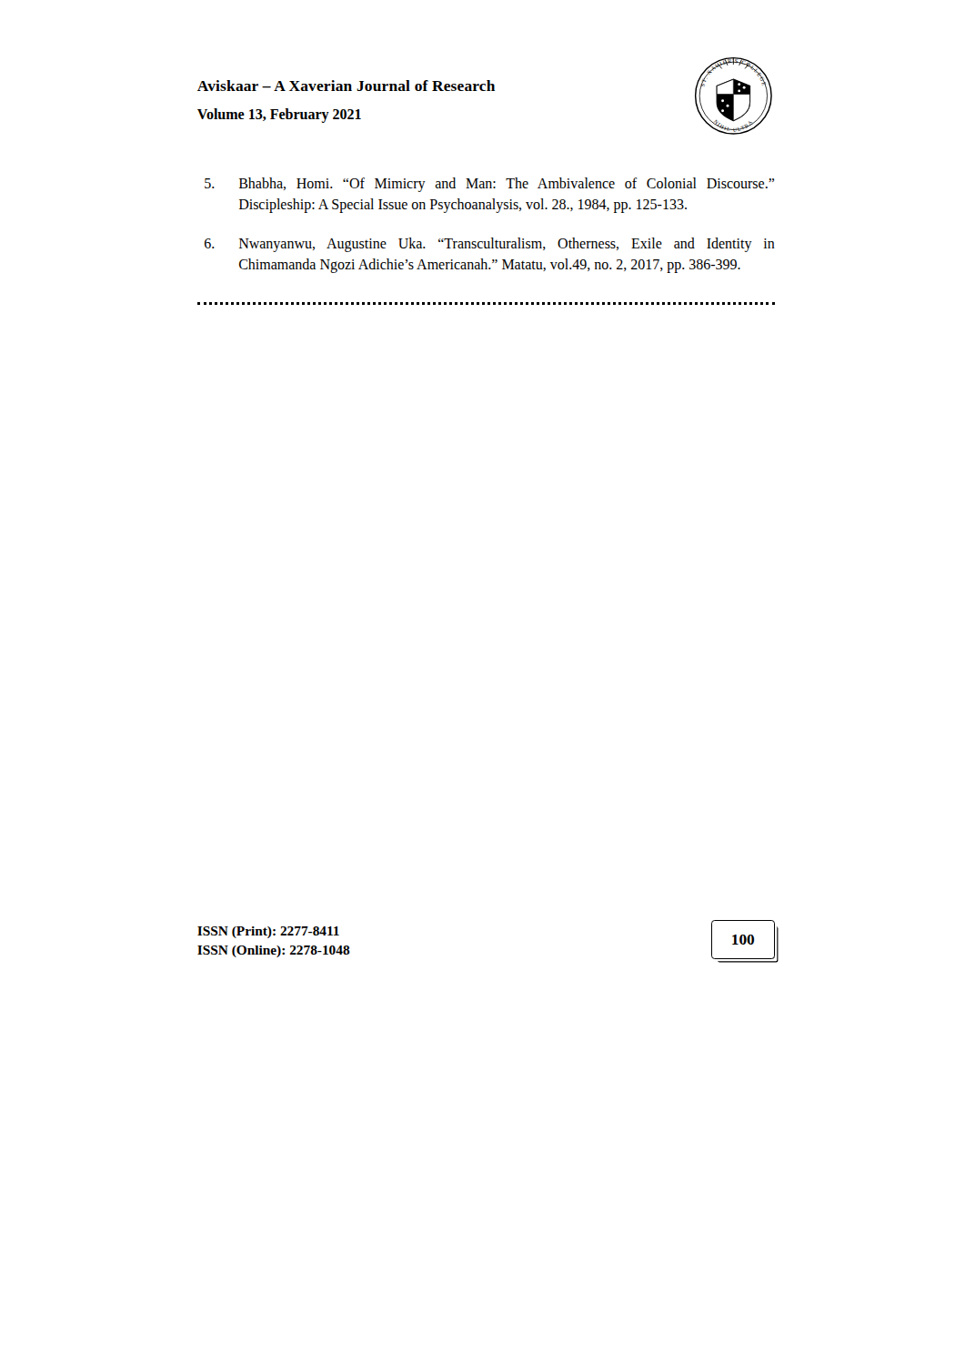ST. XAVIER'S COLLEGE NIHIL ULTRA
Aviskaar – A Xaverian Journal of Research
Volume 13, February 2021
Bhabha, Homi. “Of Mimicry and Man: The Ambivalence of Colonial Discourse.” Discipleship: A Special Issue on Psychoanalysis, vol. 28., 1984, pp. 125-133.
Nwanyanwu, Augustine Uka. “Transculturalism, Otherness, Exile and Identity in Chimamanda Ngozi Adichie’s Americanah.” Matatu, vol.49, no. 2, 2017, pp. 386-399.
ISSN (Print): 2277-8411
ISSN (Online): 2278-1048
100